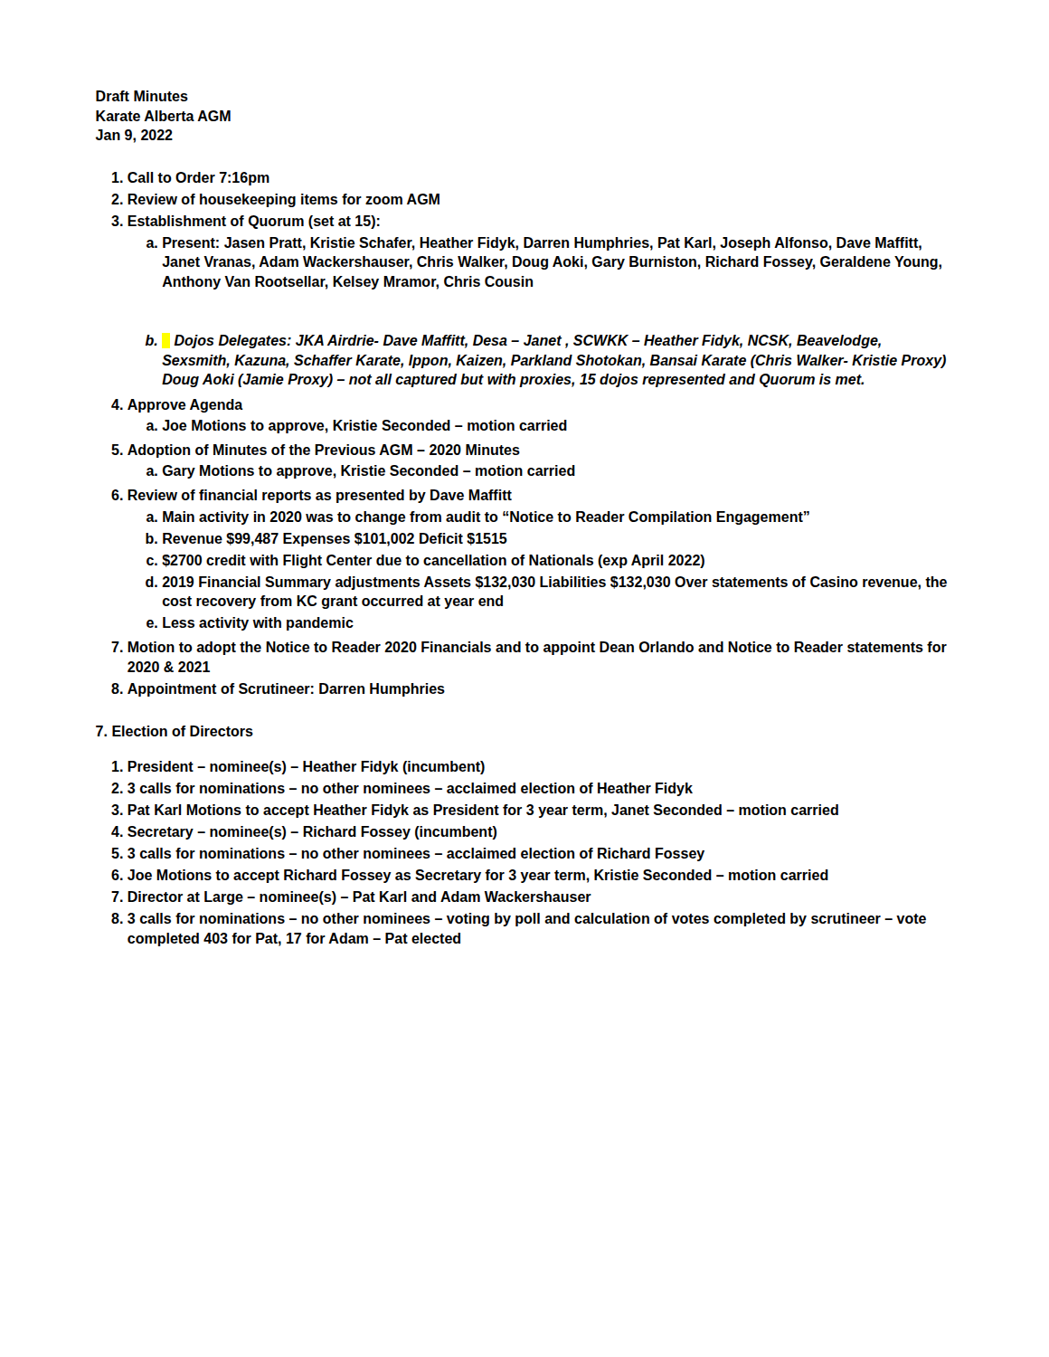Draft Minutes
Karate Alberta AGM
Jan 9, 2022
Call to Order 7:16pm
Review of housekeeping items for zoom AGM
Establishment of Quorum (set at 15):
Present: Jasen Pratt, Kristie Schafer, Heather Fidyk, Darren Humphries, Pat Karl, Joseph Alfonso, Dave Maffitt, Janet Vranas, Adam Wackershauser, Chris Walker, Doug Aoki, Gary Burniston, Richard Fossey, Geraldene Young, Anthony Van Rootsellar, Kelsey Mramor, Chris Cousin
Dojos Delegates: JKA Airdrie- Dave Maffitt, Desa – Janet , SCWKK – Heather Fidyk, NCSK, Beavelodge, Sexsmith, Kazuna, Schaffer Karate, Ippon, Kaizen, Parkland Shotokan, Bansai Karate (Chris Walker- Kristie Proxy) Doug Aoki (Jamie Proxy) – not all captured but with proxies, 15 dojos represented and Quorum is met.
Approve Agenda
Joe Motions to approve, Kristie Seconded – motion carried
Adoption of Minutes of the Previous AGM – 2020 Minutes
Gary Motions to approve, Kristie Seconded – motion carried
Review of financial reports as presented by Dave Maffitt
Main activity in 2020 was to change from audit to “Notice to Reader Compilation Engagement”
Revenue $99,487 Expenses $101,002 Deficit $1515
$2700 credit with Flight Center due to cancellation of Nationals (exp April 2022)
2019 Financial Summary adjustments Assets $132,030 Liabilities $132,030 Over statements of Casino revenue, the cost recovery from KC grant occurred at year end
Less activity with pandemic
Motion to adopt the Notice to Reader 2020 Financials and to appoint Dean Orlando and Notice to Reader statements for 2020 & 2021
Appointment of Scrutineer: Darren Humphries
7. Election of Directors
President – nominee(s) – Heather Fidyk (incumbent)
3 calls for nominations – no other nominees – acclaimed election of Heather Fidyk
Pat Karl Motions to accept Heather Fidyk as President for 3 year term, Janet Seconded – motion carried
Secretary – nominee(s) – Richard Fossey (incumbent)
3 calls for nominations – no other nominees – acclaimed election of Richard Fossey
Joe Motions to accept Richard Fossey as Secretary for 3 year term, Kristie Seconded – motion carried
Director at Large – nominee(s) – Pat Karl and Adam Wackershauser
3 calls for nominations – no other nominees – voting by poll and calculation of votes completed by scrutineer – vote completed 403 for Pat, 17 for Adam – Pat elected